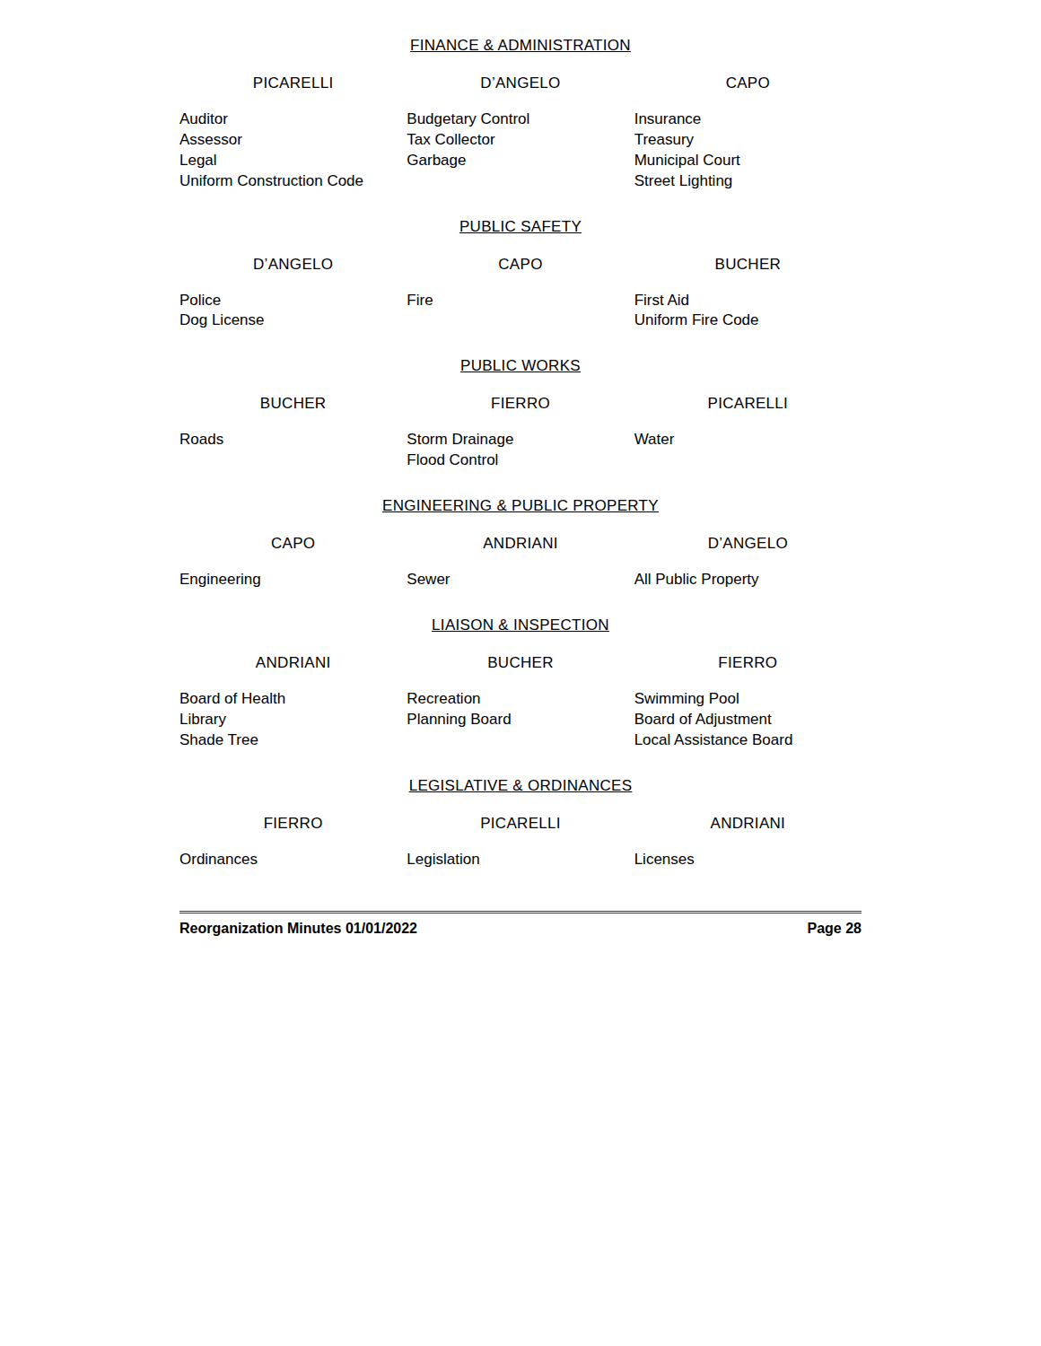FINANCE & ADMINISTRATION
| PICARELLI | D’ANGELO | CAPO |
| Auditor Assessor Legal Uniform Construction Code | Budgetary Control Tax Collector Garbage | Insurance Treasury Municipal Court Street Lighting |
PUBLIC SAFETY
| D’ANGELO | CAPO | BUCHER |
| Police Dog License | Fire | First Aid Uniform Fire Code |
PUBLIC WORKS
| BUCHER | FIERRO | PICARELLI |
| Roads | Storm Drainage Flood Control | Water |
ENGINEERING & PUBLIC PROPERTY
| CAPO | ANDRIANI | D’ANGELO |
| Engineering | Sewer | All Public Property |
LIAISON & INSPECTION
| ANDRIANI | BUCHER | FIERRO |
| Board of Health Library Shade Tree | Recreation Planning Board | Swimming Pool Board of Adjustment Local Assistance Board |
LEGISLATIVE & ORDINANCES
| FIERRO | PICARELLI | ANDRIANI |
| Ordinances | Legislation | Licenses |
Reorganization Minutes 01/01/2022 Page 28